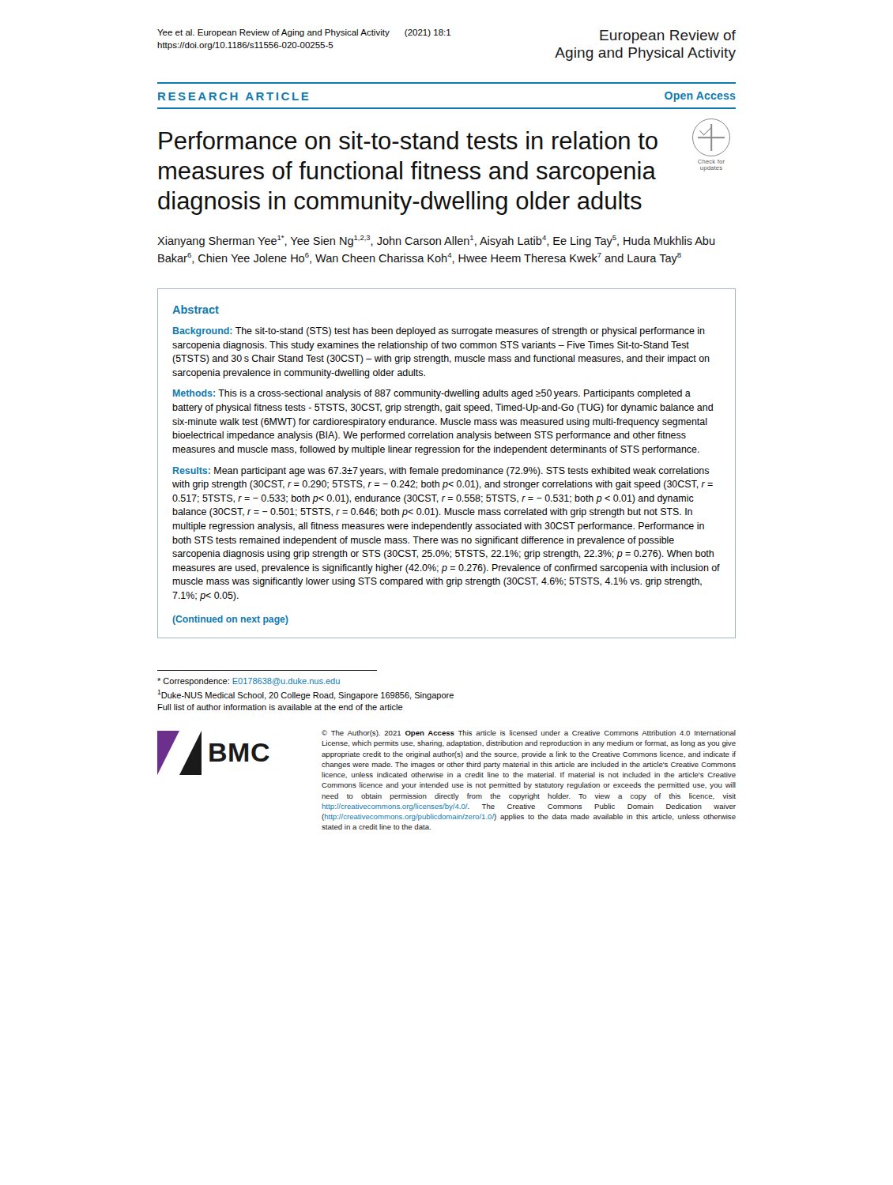Yee et al. European Review of Aging and Physical Activity (2021) 18:1
https://doi.org/10.1186/s11556-020-00255-5
European Review of Aging and Physical Activity
Research Article
Open Access
Check for
updates
Performance on sit-to-stand tests in relation to measures of functional fitness and sarcopenia diagnosis in community-dwelling older adults
Xianyang Sherman Yee1*, Yee Sien Ng1,2,3, John Carson Allen1, Aisyah Latib4, Ee Ling Tay5, Huda Mukhlis Abu Bakar6, Chien Yee Jolene Ho6, Wan Cheen Charissa Koh4, Hwee Heem Theresa Kwek7 and Laura Tay8
Abstract
Background: The sit-to-stand (STS) test has been deployed as surrogate measures of strength or physical performance in sarcopenia diagnosis. This study examines the relationship of two common STS variants – Five Times Sit-to-Stand Test (5TSTS) and 30 s Chair Stand Test (30CST) – with grip strength, muscle mass and functional measures, and their impact on sarcopenia prevalence in community-dwelling older adults.
Methods: This is a cross-sectional analysis of 887 community-dwelling adults aged ≥50 years. Participants completed a battery of physical fitness tests - 5TSTS, 30CST, grip strength, gait speed, Timed-Up-and-Go (TUG) for dynamic balance and six-minute walk test (6MWT) for cardiorespiratory endurance. Muscle mass was measured using multi-frequency segmental bioelectrical impedance analysis (BIA). We performed correlation analysis between STS performance and other fitness measures and muscle mass, followed by multiple linear regression for the independent determinants of STS performance.
Results: Mean participant age was 67.3±7 years, with female predominance (72.9%). STS tests exhibited weak correlations with grip strength (30CST, r = 0.290; 5TSTS, r = − 0.242; both p< 0.01), and stronger correlations with gait speed (30CST, r = 0.517; 5TSTS, r = − 0.533; both p< 0.01), endurance (30CST, r = 0.558; 5TSTS, r = − 0.531; both p < 0.01) and dynamic balance (30CST, r = − 0.501; 5TSTS, r = 0.646; both p< 0.01). Muscle mass correlated with grip strength but not STS. In multiple regression analysis, all fitness measures were independently associated with 30CST performance. Performance in both STS tests remained independent of muscle mass. There was no significant difference in prevalence of possible sarcopenia diagnosis using grip strength or STS (30CST, 25.0%; 5TSTS, 22.1%; grip strength, 22.3%; p = 0.276). When both measures are used, prevalence is significantly higher (42.0%; p = 0.276). Prevalence of confirmed sarcopenia with inclusion of muscle mass was significantly lower using STS compared with grip strength (30CST, 4.6%; 5TSTS, 4.1% vs. grip strength, 7.1%; p< 0.05).
(Continued on next page)
* Correspondence: E0178638@u.duke.nus.edu
1Duke-NUS Medical School, 20 College Road, Singapore 169856, Singapore
Full list of author information is available at the end of the article
BMC
© The Author(s). 2021 Open Access This article is licensed under a Creative Commons Attribution 4.0 International License, which permits use, sharing, adaptation, distribution and reproduction in any medium or format, as long as you give appropriate credit to the original author(s) and the source, provide a link to the Creative Commons licence, and indicate if changes were made. The images or other third party material in this article are included in the article's Creative Commons licence, unless indicated otherwise in a credit line to the material. If material is not included in the article's Creative Commons licence and your intended use is not permitted by statutory regulation or exceeds the permitted use, you will need to obtain permission directly from the copyright holder. To view a copy of this licence, visit http://creativecommons.org/licenses/by/4.0/. The Creative Commons Public Domain Dedication waiver (http://creativecommons.org/publicdomain/zero/1.0/) applies to the data made available in this article, unless otherwise stated in a credit line to the data.